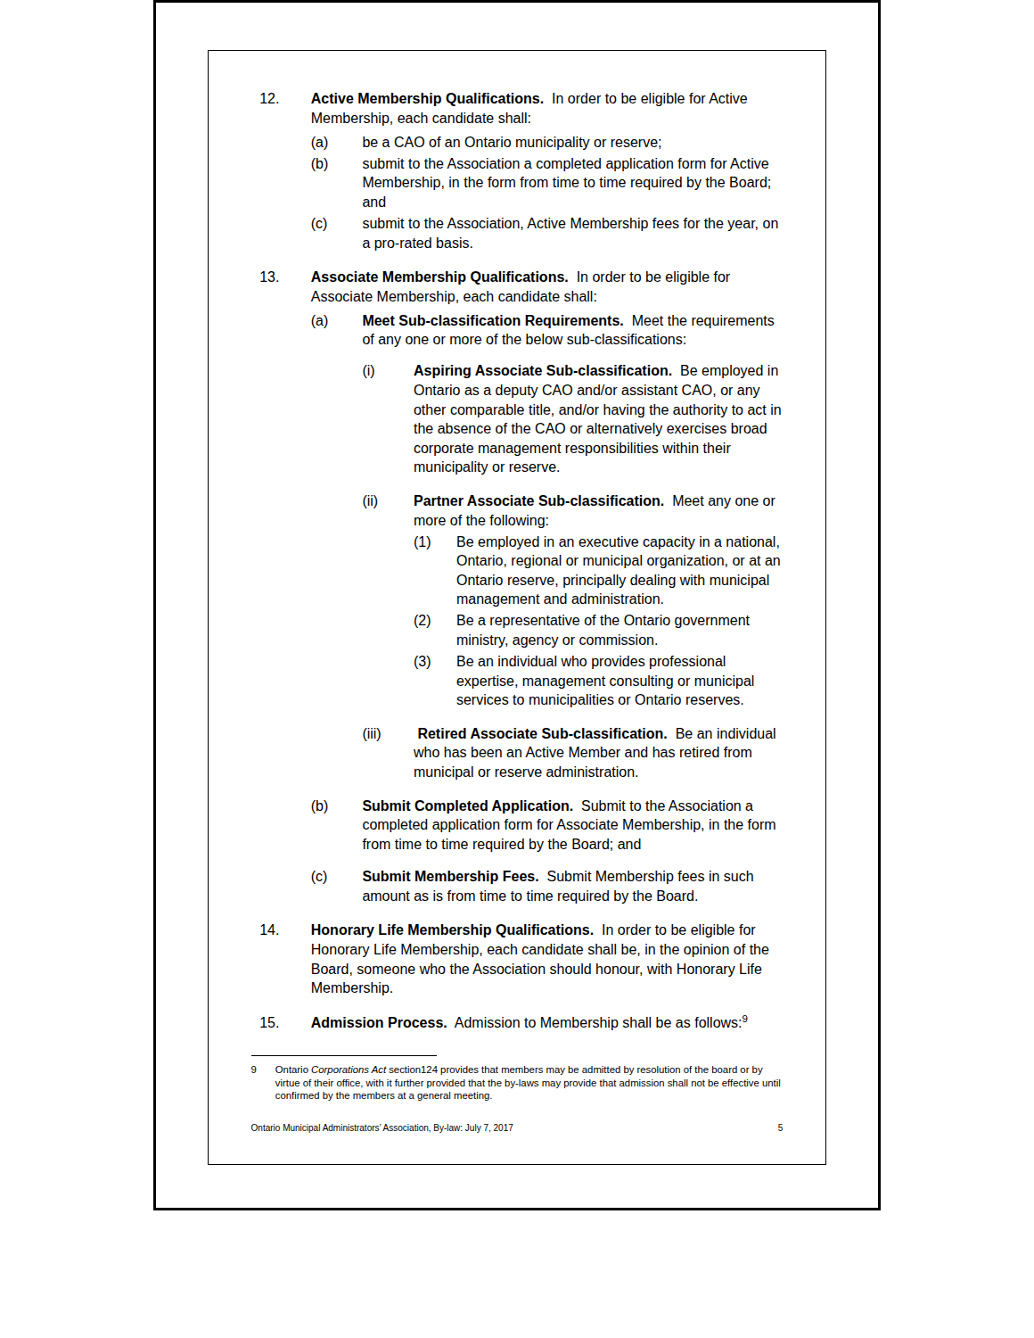12. Active Membership Qualifications. In order to be eligible for Active Membership, each candidate shall:
(a) be a CAO of an Ontario municipality or reserve;
(b) submit to the Association a completed application form for Active Membership, in the form from time to time required by the Board; and
(c) submit to the Association, Active Membership fees for the year, on a pro-rated basis.
13. Associate Membership Qualifications. In order to be eligible for Associate Membership, each candidate shall:
(a) Meet Sub-classification Requirements. Meet the requirements of any one or more of the below sub-classifications:
(i) Aspiring Associate Sub-classification. Be employed in Ontario as a deputy CAO and/or assistant CAO, or any other comparable title, and/or having the authority to act in the absence of the CAO or alternatively exercises broad corporate management responsibilities within their municipality or reserve.
(ii) Partner Associate Sub-classification. Meet any one or more of the following:
(1) Be employed in an executive capacity in a national, Ontario, regional or municipal organization, or at an Ontario reserve, principally dealing with municipal management and administration.
(2) Be a representative of the Ontario government ministry, agency or commission.
(3) Be an individual who provides professional expertise, management consulting or municipal services to municipalities or Ontario reserves.
(iii) Retired Associate Sub-classification. Be an individual who has been an Active Member and has retired from municipal or reserve administration.
(b) Submit Completed Application. Submit to the Association a completed application form for Associate Membership, in the form from time to time required by the Board; and
(c) Submit Membership Fees. Submit Membership fees in such amount as is from time to time required by the Board.
14. Honorary Life Membership Qualifications. In order to be eligible for Honorary Life Membership, each candidate shall be, in the opinion of the Board, someone who the Association should honour, with Honorary Life Membership.
15. Admission Process. Admission to Membership shall be as follows:9
9 Ontario Corporations Act section124 provides that members may be admitted by resolution of the board or by virtue of their office, with it further provided that the by-laws may provide that admission shall not be effective until confirmed by the members at a general meeting.
Ontario Municipal Administrators’ Association, By-law: July 7, 2017 5